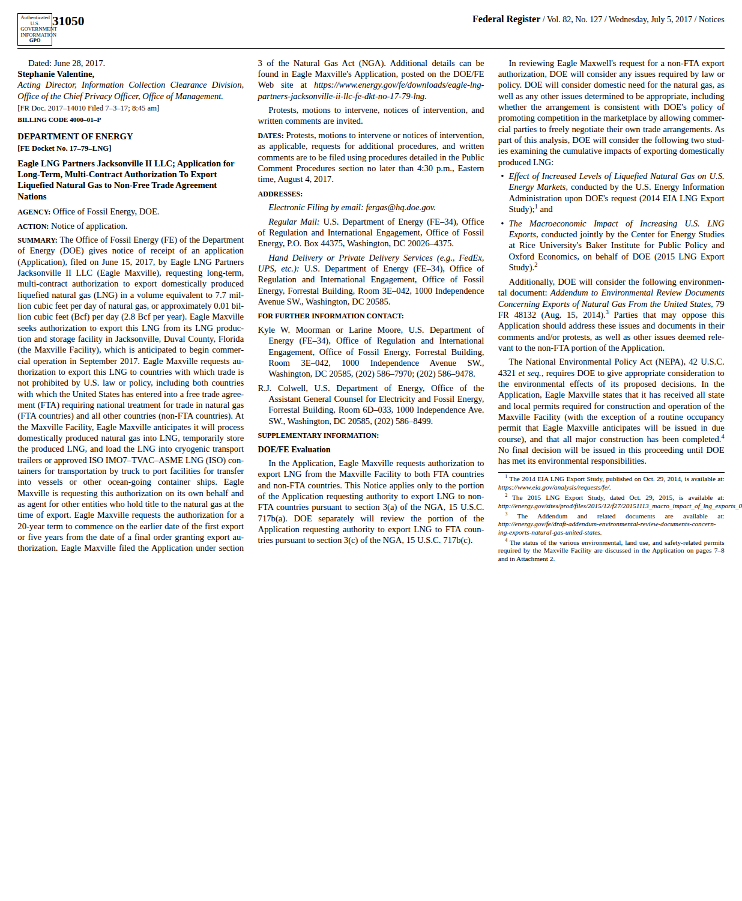Authenticated
U.S. GOVERNMENT
INFORMATION
GPO
31050
Federal Register / Vol. 82, No. 127 / Wednesday, July 5, 2017 / Notices
Dated: June 28, 2017.
Stephanie Valentine,
Acting Director, Information Collection Clearance Division, Office of the Chief Privacy Officer, Office of Management.
[FR Doc. 2017–14010 Filed 7–3–17; 8:45 am]
BILLING CODE 4000–01–P
DEPARTMENT OF ENERGY
[FE Docket No. 17–79–LNG]
Eagle LNG Partners Jacksonville II LLC; Application for Long-Term, Multi-Contract Authorization To Export Liquefied Natural Gas to Non-Free Trade Agreement Nations
AGENCY: Office of Fossil Energy, DOE.
ACTION: Notice of application.
SUMMARY: The Office of Fossil Energy (FE) of the Department of Energy (DOE) gives notice of receipt of an application (Application), filed on June 15, 2017, by Eagle LNG Partners Jacksonville II LLC (Eagle Maxville), requesting long-term, multi-contract authorization to export domestically produced liquefied natural gas (LNG) in a volume equivalent to 7.7 million cubic feet per day of natural gas, or approximately 0.01 billion cubic feet (Bcf) per day (2.8 Bcf per year). Eagle Maxville seeks authorization to export this LNG from its LNG production and storage facility in Jacksonville, Duval County, Florida (the Maxville Facility), which is anticipated to begin commercial operation in September 2017. Eagle Maxville requests authorization to export this LNG to countries with which trade is not prohibited by U.S. law or policy, including both countries with which the United States has entered into a free trade agreement (FTA) requiring national treatment for trade in natural gas (FTA countries) and all other countries (non-FTA countries). At the Maxville Facility, Eagle Maxville anticipates it will process domestically produced natural gas into LNG, temporarily store the produced LNG, and load the LNG into cryogenic transport trailers or approved ISO IMO7–TVAC–ASME LNG (ISO) containers for transportation by truck to port facilities for transfer into vessels or other ocean-going container ships. Eagle Maxville is requesting this authorization on its own behalf and as agent for other entities who hold title to the natural gas at the time of export. Eagle Maxville requests the authorization for a 20-year term to commence on the earlier date of the first export or five years from the date of a final order granting export authorization. Eagle Maxville filed the Application under section 3 of the Natural Gas Act (NGA). Additional details can be found in Eagle Maxville's Application, posted on the DOE/FE Web site at https://www.energy.gov/fe/downloads/eagle-lng-partners-jacksonville-ii-llc-fe-dkt-no-17-79-lng.
Protests, motions to intervene, notices of intervention, and written comments are invited.
DATES: Protests, motions to intervene or notices of intervention, as applicable, requests for additional procedures, and written comments are to be filed using procedures detailed in the Public Comment Procedures section no later than 4:30 p.m., Eastern time, August 4, 2017.
ADDRESSES:
Electronic Filing by email: fergas@hq.doe.gov.
Regular Mail: U.S. Department of Energy (FE–34), Office of Regulation and International Engagement, Office of Fossil Energy, P.O. Box 44375, Washington, DC 20026–4375.
Hand Delivery or Private Delivery Services (e.g., FedEx, UPS, etc.): U.S. Department of Energy (FE–34), Office of Regulation and International Engagement, Office of Fossil Energy, Forrestal Building, Room 3E–042, 1000 Independence Avenue SW., Washington, DC 20585.
FOR FURTHER INFORMATION CONTACT:
Kyle W. Moorman or Larine Moore, U.S. Department of Energy (FE–34), Office of Regulation and International Engagement, Office of Fossil Energy, Forrestal Building, Room 3E–042, 1000 Independence Avenue SW., Washington, DC 20585, (202) 586–7970; (202) 586–9478.
R.J. Colwell, U.S. Department of Energy, Office of the Assistant General Counsel for Electricity and Fossil Energy, Forrestal Building, Room 6D–033, 1000 Independence Ave. SW., Washington, DC 20585, (202) 586–8499.
SUPPLEMENTARY INFORMATION:
DOE/FE Evaluation
In the Application, Eagle Maxville requests authorization to export LNG from the Maxville Facility to both FTA countries and non-FTA countries. This Notice applies only to the portion of the Application requesting authority to export LNG to non-FTA countries pursuant to section 3(a) of the NGA, 15 U.S.C. 717b(a). DOE separately will review the portion of the Application requesting authority to export LNG to FTA countries pursuant to section 3(c) of the NGA, 15 U.S.C. 717b(c).
In reviewing Eagle Maxwell's request for a non-FTA export authorization, DOE will consider any issues required by law or policy. DOE will consider domestic need for the natural gas, as well as any other issues determined to be appropriate, including whether the arrangement is consistent with DOE's policy of promoting competition in the marketplace by allowing commercial parties to freely negotiate their own trade arrangements. As part of this analysis, DOE will consider the following two studies examining the cumulative impacts of exporting domestically produced LNG:
Effect of Increased Levels of Liquefied Natural Gas on U.S. Energy Markets, conducted by the U.S. Energy Information Administration upon DOE's request (2014 EIA LNG Export Study);1 and
The Macroeconomic Impact of Increasing U.S. LNG Exports, conducted jointly by the Center for Energy Studies at Rice University's Baker Institute for Public Policy and Oxford Economics, on behalf of DOE (2015 LNG Export Study).2
Additionally, DOE will consider the following environmental document: Addendum to Environmental Review Documents Concerning Exports of Natural Gas From the United States, 79 FR 48132 (Aug. 15, 2014).3 Parties that may oppose this Application should address these issues and documents in their comments and/or protests, as well as other issues deemed relevant to the non-FTA portion of the Application.
The National Environmental Policy Act (NEPA), 42 U.S.C. 4321 et seq., requires DOE to give appropriate consideration to the environmental effects of its proposed decisions. In the Application, Eagle Maxville states that it has received all state and local permits required for construction and operation of the Maxville Facility (with the exception of a routine occupancy permit that Eagle Maxville anticipates will be issued in due course), and that all major construction has been completed.4 No final decision will be issued in this proceeding until DOE has met its environmental responsibilities.
1 The 2014 EIA LNG Export Study, published on Oct. 29, 2014, is available at: https://www.eia.gov/analysis/requests/fe/.
2 The 2015 LNG Export Study, dated Oct. 29, 2015, is available at: http://energy.gov/sites/prod/files/2015/12/f27/20151113_macro_impact_of_lng_exports_0.pdf.
3 The Addendum and related documents are available at: http://energy.gov/fe/draft-addendum-environmental-review-documents-concerning-exports-natural-gas-united-states.
4 The status of the various environmental, land use, and safety-related permits required by the Maxville Facility are discussed in the Application on pages 7–8 and in Attachment 2.